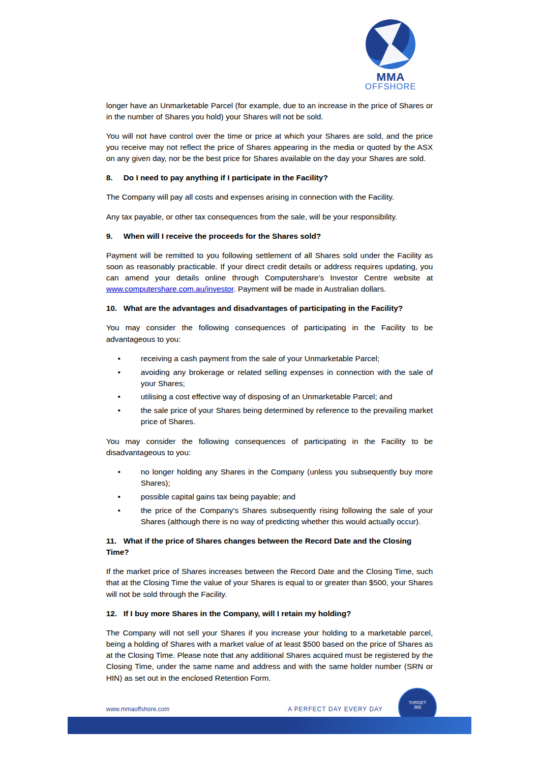MMA
OFFSHORE
longer have an Unmarketable Parcel (for example, due to an increase in the price of Shares or in the number of Shares you hold) your Shares will not be sold.
You will not have control over the time or price at which your Shares are sold, and the price you receive may not reflect the price of Shares appearing in the media or quoted by the ASX on any given day, nor be the best price for Shares available on the day your Shares are sold.
8. Do I need to pay anything if I participate in the Facility?
The Company will pay all costs and expenses arising in connection with the Facility.
Any tax payable, or other tax consequences from the sale, will be your responsibility.
9. When will I receive the proceeds for the Shares sold?
Payment will be remitted to you following settlement of all Shares sold under the Facility as soon as reasonably practicable. If your direct credit details or address requires updating, you can amend your details online through Computershare’s Investor Centre website at www.computershare.com.au/investor. Payment will be made in Australian dollars.
10. What are the advantages and disadvantages of participating in the Facility?
You may consider the following consequences of participating in the Facility to be advantageous to you:
receiving a cash payment from the sale of your Unmarketable Parcel;
avoiding any brokerage or related selling expenses in connection with the sale of your Shares;
utilising a cost effective way of disposing of an Unmarketable Parcel; and
the sale price of your Shares being determined by reference to the prevailing market price of Shares.
You may consider the following consequences of participating in the Facility to be disadvantageous to you:
no longer holding any Shares in the Company (unless you subsequently buy more Shares);
possible capital gains tax being payable; and
the price of the Company's Shares subsequently rising following the sale of your Shares (although there is no way of predicting whether this would actually occur).
11. What if the price of Shares changes between the Record Date and the Closing Time?
If the market price of Shares increases between the Record Date and the Closing Time, such that at the Closing Time the value of your Shares is equal to or greater than $500, your Shares will not be sold through the Facility.
12. If I buy more Shares in the Company, will I retain my holding?
The Company will not sell your Shares if you increase your holding to a marketable parcel, being a holding of Shares with a market value of at least $500 based on the price of Shares as at the Closing Time. Please note that any additional Shares acquired must be registered by the Closing Time, under the same name and address and with the same holder number (SRN or HIN) as set out in the enclosed Retention Form.
www.mmaoffshore.com
A PERFECT DAY EVERY DAY
TARGET
365